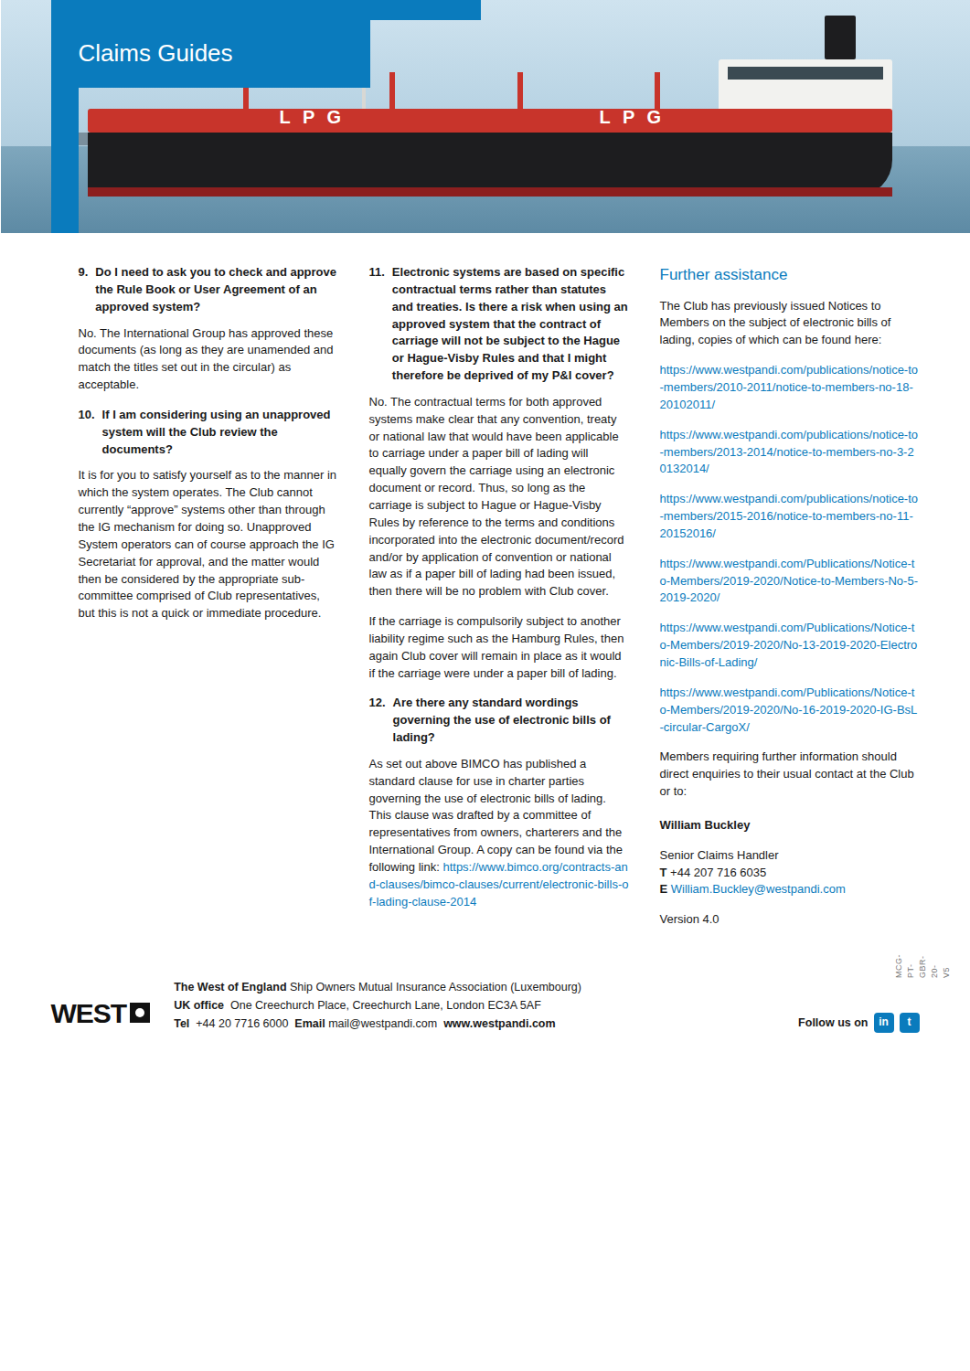L P G
L P G
Claims Guides
9. Do I need to ask you to check and approve the Rule Book or User Agreement of an approved system?
No. The International Group has approved these documents (as long as they are unamended and match the titles set out in the circular) as acceptable.
10. If I am considering using an unapproved system will the Club review the documents?
It is for you to satisfy yourself as to the manner in which the system operates. The Club cannot currently “approve” systems other than through the IG mechanism for doing so. Unapproved System operators can of course approach the IG Secretariat for approval, and the matter would then be considered by the appropriate sub-committee comprised of Club representatives, but this is not a quick or immediate procedure.
11. Electronic systems are based on specific contractual terms rather than statutes and treaties. Is there a risk when using an approved system that the contract of carriage will not be subject to the Hague or Hague-Visby Rules and that I might therefore be deprived of my P&I cover?
No. The contractual terms for both approved systems make clear that any convention, treaty or national law that would have been applicable to carriage under a paper bill of lading will equally govern the carriage using an electronic document or record. Thus, so long as the carriage is subject to Hague or Hague-Visby Rules by reference to the terms and conditions incorporated into the electronic document/record and/or by application of convention or national law as if a paper bill of lading had been issued, then there will be no problem with Club cover.
If the carriage is compulsorily subject to another liability regime such as the Hamburg Rules, then again Club cover will remain in place as it would if the carriage were under a paper bill of lading.
12. Are there any standard wordings governing the use of electronic bills of lading?
As set out above BIMCO has published a standard clause for use in charter parties governing the use of electronic bills of lading. This clause was drafted by a committee of representatives from owners, charterers and the International Group. A copy can be found via the following link: https://www.bimco.org/contracts-and-clauses/bimco-clauses/current/electronic-bills-of-lading-clause-2014
Further assistance
The Club has previously issued Notices to Members on the subject of electronic bills of lading, copies of which can be found here:
https://www.westpandi.com/publications/notice-to-members/2010-2011/notice-to-members-no-18-20102011/
https://www.westpandi.com/publications/notice-to-members/2013-2014/notice-to-members-no-3-20132014/
https://www.westpandi.com/publications/notice-to-members/2015-2016/notice-to-members-no-11-20152016/
https://www.westpandi.com/Publications/Notice-to-Members/2019-2020/Notice-to-Members-No-5-2019-2020/
https://www.westpandi.com/Publications/Notice-to-Members/2019-2020/No-13-2019-2020-Electronic-Bills-of-Lading/
https://www.westpandi.com/Publications/Notice-to-Members/2019-2020/No-16-2019-2020-IG-BsL-circular-CargoX/
Members requiring further information should direct enquiries to their usual contact at the Club or to:
William Buckley
Senior Claims Handler
T +44 207 716 6035
E William.Buckley@westpandi.com
Version 4.0
WEST
The West of England Ship Owners Mutual Insurance Association (Luxembourg)
UK office One Creechurch Place, Creechurch Lane, London EC3A 5AF
Tel +44 20 7716 6000 Email mail@westpandi.com www.westpandi.com
Follow us on in t
MCG-PT-GBR-20-V5